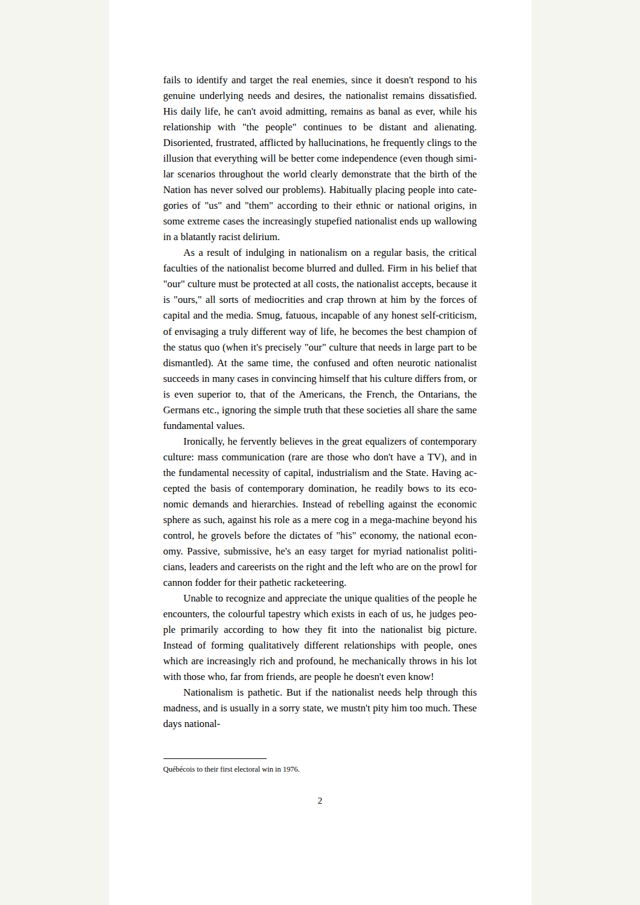fails to identify and target the real enemies, since it doesn't respond to his genuine underlying needs and desires, the nationalist remains dissatisfied. His daily life, he can't avoid admitting, remains as banal as ever, while his relationship with "the people" continues to be distant and alienating. Disoriented, frustrated, afflicted by hallucinations, he frequently clings to the illusion that everything will be better come independence (even though similar scenarios throughout the world clearly demonstrate that the birth of the Nation has never solved our problems). Habitually placing people into categories of "us" and "them" according to their ethnic or national origins, in some extreme cases the increasingly stupefied nationalist ends up wallowing in a blatantly racist delirium.
As a result of indulging in nationalism on a regular basis, the critical faculties of the nationalist become blurred and dulled. Firm in his belief that "our" culture must be protected at all costs, the nationalist accepts, because it is "ours," all sorts of mediocrities and crap thrown at him by the forces of capital and the media. Smug, fatuous, incapable of any honest self-criticism, of envisaging a truly different way of life, he becomes the best champion of the status quo (when it's precisely "our" culture that needs in large part to be dismantled). At the same time, the confused and often neurotic nationalist succeeds in many cases in convincing himself that his culture differs from, or is even superior to, that of the Americans, the French, the Ontarians, the Germans etc., ignoring the simple truth that these societies all share the same fundamental values.
Ironically, he fervently believes in the great equalizers of contemporary culture: mass communication (rare are those who don't have a TV), and in the fundamental necessity of capital, industrialism and the State. Having accepted the basis of contemporary domination, he readily bows to its economic demands and hierarchies. Instead of rebelling against the economic sphere as such, against his role as a mere cog in a mega-machine beyond his control, he grovels before the dictates of "his" economy, the national economy. Passive, submissive, he's an easy target for myriad nationalist politicians, leaders and careerists on the right and the left who are on the prowl for cannon fodder for their pathetic racketeering.
Unable to recognize and appreciate the unique qualities of the people he encounters, the colourful tapestry which exists in each of us, he judges people primarily according to how they fit into the nationalist big picture. Instead of forming qualitatively different relationships with people, ones which are increasingly rich and profound, he mechanically throws in his lot with those who, far from friends, are people he doesn't even know!
Nationalism is pathetic. But if the nationalist needs help through this madness, and is usually in a sorry state, we mustn't pity him too much. These days national-
Québécois to their first electoral win in 1976.
2